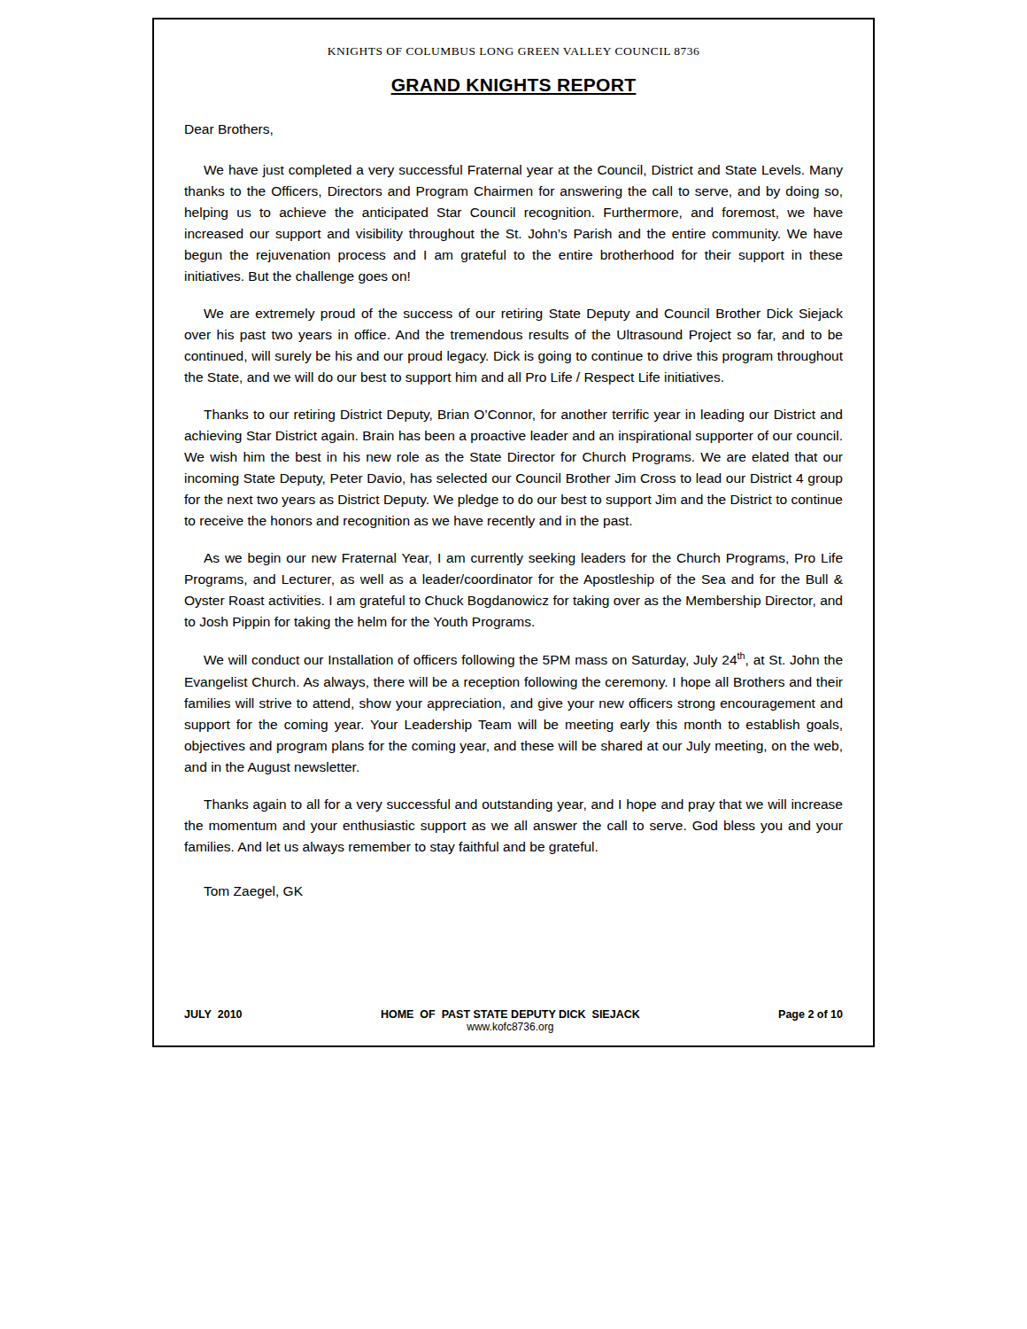KNIGHTS OF COLUMBUS LONG GREEN VALLEY COUNCIL 8736
GRAND KNIGHTS REPORT
Dear Brothers,
We have just completed a very successful Fraternal year at the Council, District and State Levels. Many thanks to the Officers, Directors and Program Chairmen for answering the call to serve, and by doing so, helping us to achieve the anticipated Star Council recognition. Furthermore, and foremost, we have increased our support and visibility throughout the St. John’s Parish and the entire community. We have begun the rejuvenation process and I am grateful to the entire brotherhood for their support in these initiatives. But the challenge goes on!
We are extremely proud of the success of our retiring State Deputy and Council Brother Dick Siejack over his past two years in office. And the tremendous results of the Ultrasound Project so far, and to be continued, will surely be his and our proud legacy. Dick is going to continue to drive this program throughout the State, and we will do our best to support him and all Pro Life / Respect Life initiatives.
Thanks to our retiring District Deputy, Brian O’Connor, for another terrific year in leading our District and achieving Star District again. Brain has been a proactive leader and an inspirational supporter of our council. We wish him the best in his new role as the State Director for Church Programs. We are elated that our incoming State Deputy, Peter Davio, has selected our Council Brother Jim Cross to lead our District 4 group for the next two years as District Deputy. We pledge to do our best to support Jim and the District to continue to receive the honors and recognition as we have recently and in the past.
As we begin our new Fraternal Year, I am currently seeking leaders for the Church Programs, Pro Life Programs, and Lecturer, as well as a leader/coordinator for the Apostleship of the Sea and for the Bull & Oyster Roast activities. I am grateful to Chuck Bogdanowicz for taking over as the Membership Director, and to Josh Pippin for taking the helm for the Youth Programs.
We will conduct our Installation of officers following the 5PM mass on Saturday, July 24th, at St. John the Evangelist Church. As always, there will be a reception following the ceremony. I hope all Brothers and their families will strive to attend, show your appreciation, and give your new officers strong encouragement and support for the coming year. Your Leadership Team will be meeting early this month to establish goals, objectives and program plans for the coming year, and these will be shared at our July meeting, on the web, and in the August newsletter.
Thanks again to all for a very successful and outstanding year, and I hope and pray that we will increase the momentum and your enthusiastic support as we all answer the call to serve. God bless you and your families. And let us always remember to stay faithful and be grateful.
Tom Zaegel, GK
JULY 2010
HOME OF PAST STATE DEPUTY DICK SIEJACK
www.kofc8736.org
Page 2 of 10